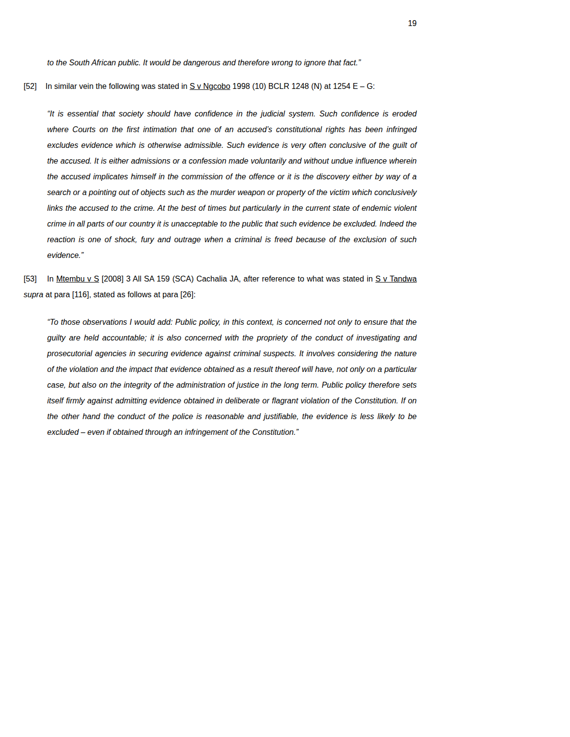19
to the South African public. It would be dangerous and therefore wrong to ignore that fact.”
[52] In similar vein the following was stated in S v Ngcobo 1998 (10) BCLR 1248 (N) at 1254 E – G:
“It is essential that society should have confidence in the judicial system. Such confidence is eroded where Courts on the first intimation that one of an accused’s constitutional rights has been infringed excludes evidence which is otherwise admissible. Such evidence is very often conclusive of the guilt of the accused. It is either admissions or a confession made voluntarily and without undue influence wherein the accused implicates himself in the commission of the offence or it is the discovery either by way of a search or a pointing out of objects such as the murder weapon or property of the victim which conclusively links the accused to the crime. At the best of times but particularly in the current state of endemic violent crime in all parts of our country it is unacceptable to the public that such evidence be excluded. Indeed the reaction is one of shock, fury and outrage when a criminal is freed because of the exclusion of such evidence.”
[53] In Mtembu v S [2008] 3 All SA 159 (SCA) Cachalia JA, after reference to what was stated in S v Tandwa supra at para [116], stated as follows at para [26]:
“To those observations I would add: Public policy, in this context, is concerned not only to ensure that the guilty are held accountable; it is also concerned with the propriety of the conduct of investigating and prosecutorial agencies in securing evidence against criminal suspects. It involves considering the nature of the violation and the impact that evidence obtained as a result thereof will have, not only on a particular case, but also on the integrity of the administration of justice in the long term. Public policy therefore sets itself firmly against admitting evidence obtained in deliberate or flagrant violation of the Constitution. If on the other hand the conduct of the police is reasonable and justifiable, the evidence is less likely to be excluded – even if obtained through an infringement of the Constitution.”